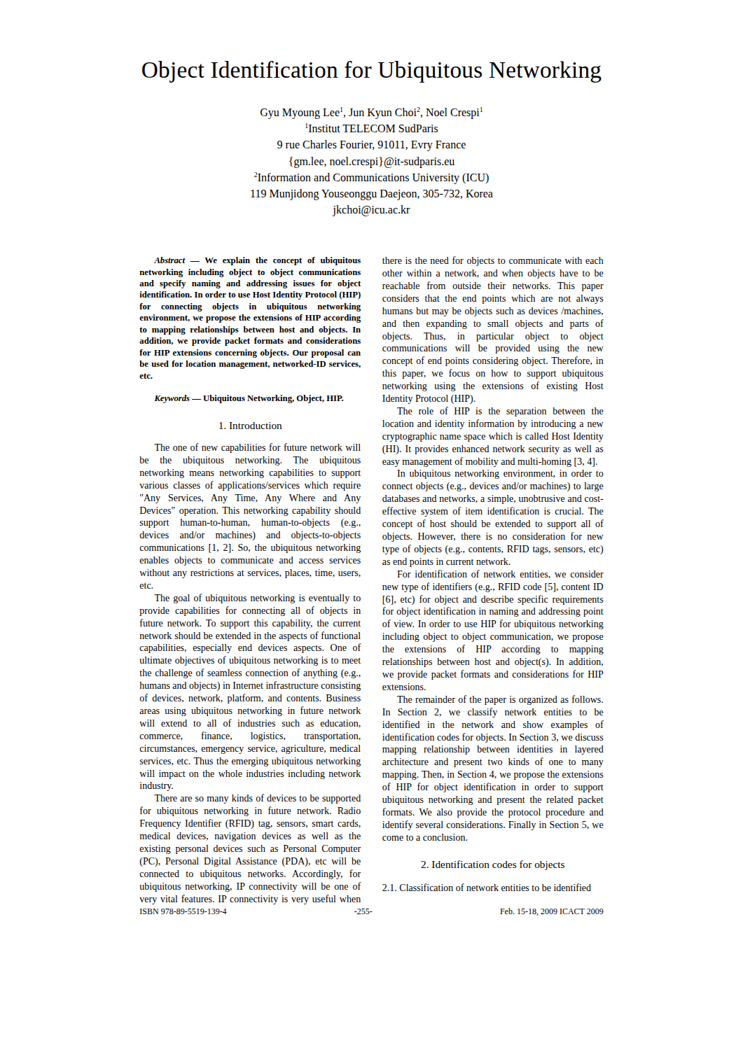Object Identification for Ubiquitous Networking
Gyu Myoung Lee1, Jun Kyun Choi2, Noel Crespi1
1Institut TELECOM SudParis
9 rue Charles Fourier, 91011, Evry France
{gm.lee, noel.crespi}@it-sudparis.eu
2Information and Communications University (ICU)
119 Munjidong Youseonggu Daejeon, 305-732, Korea
jkchoi@icu.ac.kr
Abstract — We explain the concept of ubiquitous networking including object to object communications and specify naming and addressing issues for object identification. In order to use Host Identity Protocol (HIP) for connecting objects in ubiquitous networking environment, we propose the extensions of HIP according to mapping relationships between host and objects. In addition, we provide packet formats and considerations for HIP extensions concerning objects. Our proposal can be used for location management, networked-ID services, etc.
Keywords — Ubiquitous Networking, Object, HIP.
1. Introduction
The one of new capabilities for future network will be the ubiquitous networking. The ubiquitous networking means networking capabilities to support various classes of applications/services which require "Any Services, Any Time, Any Where and Any Devices" operation. This networking capability should support human-to-human, human-to-objects (e.g., devices and/or machines) and objects-to-objects communications [1, 2]. So, the ubiquitous networking enables objects to communicate and access services without any restrictions at services, places, time, users, etc.
The goal of ubiquitous networking is eventually to provide capabilities for connecting all of objects in future network. To support this capability, the current network should be extended in the aspects of functional capabilities, especially end devices aspects. One of ultimate objectives of ubiquitous networking is to meet the challenge of seamless connection of anything (e.g., humans and objects) in Internet infrastructure consisting of devices, network, platform, and contents. Business areas using ubiquitous networking in future network will extend to all of industries such as education, commerce, finance, logistics, transportation, circumstances, emergency service, agriculture, medical services, etc. Thus the emerging ubiquitous networking will impact on the whole industries including network industry.
There are so many kinds of devices to be supported for ubiquitous networking in future network. Radio Frequency Identifier (RFID) tag, sensors, smart cards, medical devices, navigation devices as well as the existing personal devices such as Personal Computer (PC), Personal Digital Assistance (PDA), etc will be connected to ubiquitous networks. Accordingly, for ubiquitous networking, IP connectivity will be one of very vital features. IP connectivity is very useful when there is the need for objects to communicate with each other within a network, and when objects have to be reachable from outside their networks. This paper considers that the end points which are not always humans but may be objects such as devices /machines, and then expanding to small objects and parts of objects. Thus, in particular object to object communications will be provided using the new concept of end points considering object. Therefore, in this paper, we focus on how to support ubiquitous networking using the extensions of existing Host Identity Protocol (HIP).
The role of HIP is the separation between the location and identity information by introducing a new cryptographic name space which is called Host Identity (HI). It provides enhanced network security as well as easy management of mobility and multi-homing [3, 4].
In ubiquitous networking environment, in order to connect objects (e.g., devices and/or machines) to large databases and networks, a simple, unobtrusive and cost-effective system of item identification is crucial. The concept of host should be extended to support all of objects. However, there is no consideration for new type of objects (e.g., contents, RFID tags, sensors, etc) as end points in current network.
For identification of network entities, we consider new type of identifiers (e.g., RFID code [5], content ID [6], etc) for object and describe specific requirements for object identification in naming and addressing point of view. In order to use HIP for ubiquitous networking including object to object communication, we propose the extensions of HIP according to mapping relationships between host and object(s). In addition, we provide packet formats and considerations for HIP extensions.
The remainder of the paper is organized as follows. In Section 2, we classify network entities to be identified in the network and show examples of identification codes for objects. In Section 3, we discuss mapping relationship between identities in layered architecture and present two kinds of one to many mapping. Then, in Section 4, we propose the extensions of HIP for object identification in order to support ubiquitous networking and present the related packet formats. We also provide the protocol procedure and identify several considerations. Finally in Section 5, we come to a conclusion.
2. Identification codes for objects
2.1. Classification of network entities to be identified
ISBN 978-89-5519-139-4
-255-
Feb. 15-18, 2009 ICACT 2009